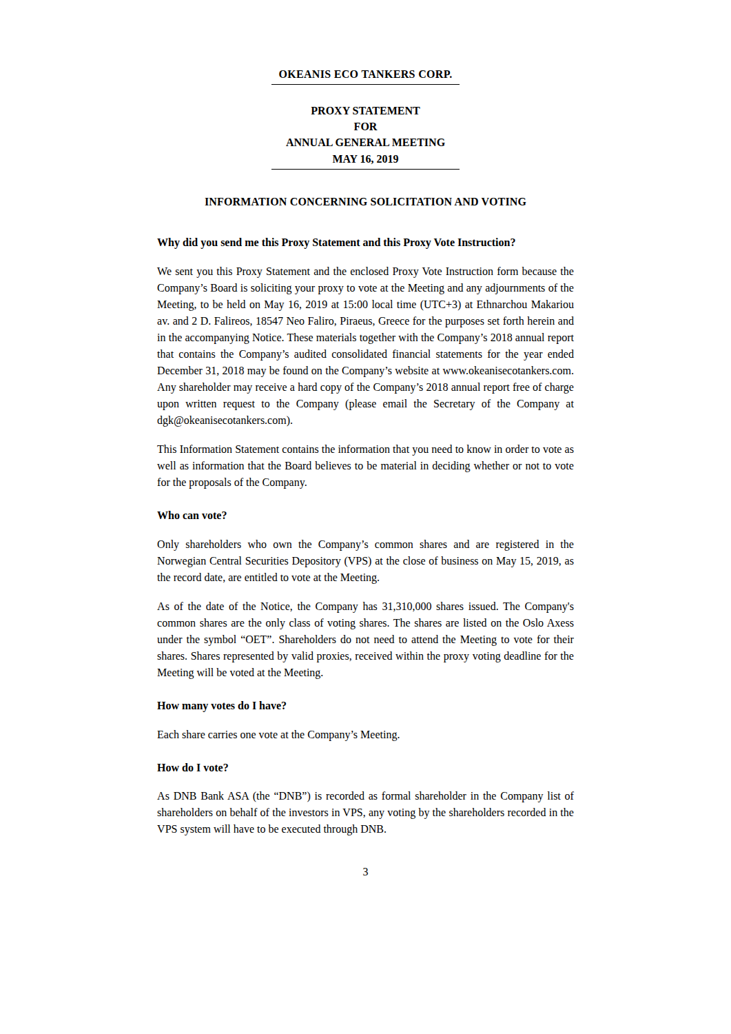OKEANIS ECO TANKERS CORP.
PROXY STATEMENT
FOR
ANNUAL GENERAL MEETING
MAY 16, 2019
INFORMATION CONCERNING SOLICITATION AND VOTING
Why did you send me this Proxy Statement and this Proxy Vote Instruction?
We sent you this Proxy Statement and the enclosed Proxy Vote Instruction form because the Company’s Board is soliciting your proxy to vote at the Meeting and any adjournments of the Meeting, to be held on May 16, 2019 at 15:00 local time (UTC+3) at Ethnarchou Makariou av. and 2 D. Falireos, 18547 Neo Faliro, Piraeus, Greece for the purposes set forth herein and in the accompanying Notice. These materials together with the Company’s 2018 annual report that contains the Company’s audited consolidated financial statements for the year ended December 31, 2018 may be found on the Company’s website at www.okeanisecotankers.com. Any shareholder may receive a hard copy of the Company’s 2018 annual report free of charge upon written request to the Company (please email the Secretary of the Company at dgk@okeanisecotankers.com).
This Information Statement contains the information that you need to know in order to vote as well as information that the Board believes to be material in deciding whether or not to vote for the proposals of the Company.
Who can vote?
Only shareholders who own the Company’s common shares and are registered in the Norwegian Central Securities Depository (VPS) at the close of business on May 15, 2019, as the record date, are entitled to vote at the Meeting.
As of the date of the Notice, the Company has 31,310,000 shares issued. The Company's common shares are the only class of voting shares. The shares are listed on the Oslo Axess under the symbol “OET”. Shareholders do not need to attend the Meeting to vote for their shares. Shares represented by valid proxies, received within the proxy voting deadline for the Meeting will be voted at the Meeting.
How many votes do I have?
Each share carries one vote at the Company’s Meeting.
How do I vote?
As DNB Bank ASA (the “DNB”) is recorded as formal shareholder in the Company list of shareholders on behalf of the investors in VPS, any voting by the shareholders recorded in the VPS system will have to be executed through DNB.
3